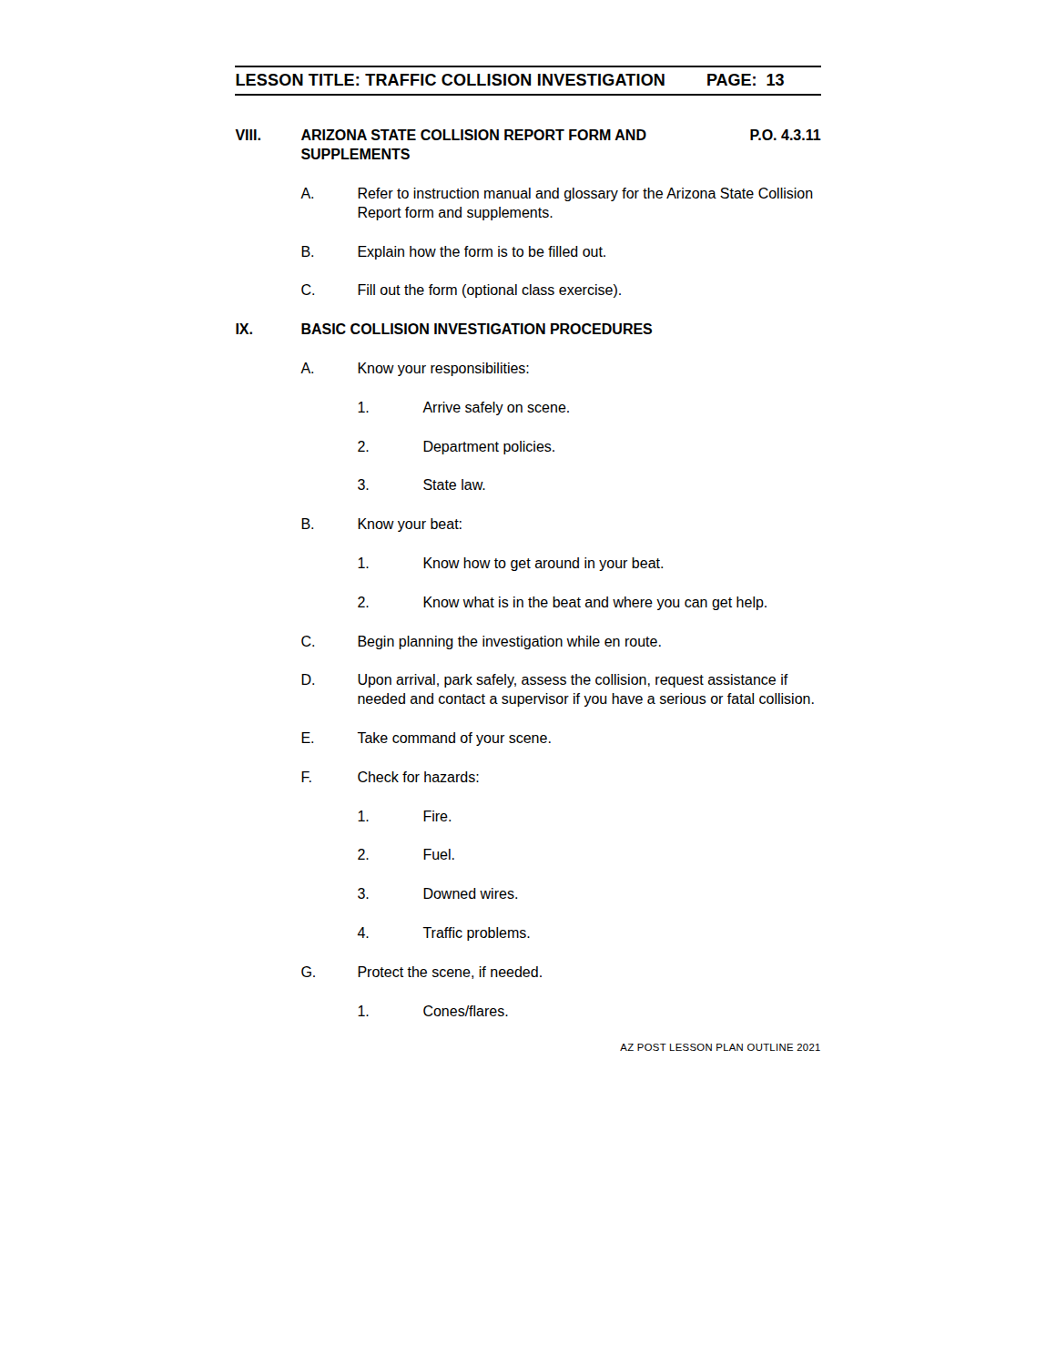LESSON TITLE: TRAFFIC COLLISION INVESTIGATION PAGE: 13
VIII.
ARIZONA STATE COLLISION REPORT FORM AND SUPPLEMENTS P.O. 4.3.11
A.
Refer to instruction manual and glossary for the Arizona State Collision Report form and supplements.
B.
Explain how the form is to be filled out.
C.
Fill out the form (optional class exercise).
IX.
BASIC COLLISION INVESTIGATION PROCEDURES
A.
Know your responsibilities:
1.
Arrive safely on scene.
2.
Department policies.
3.
State law.
B.
Know your beat:
1.
Know how to get around in your beat.
2.
Know what is in the beat and where you can get help.
C.
Begin planning the investigation while en route.
D.
Upon arrival, park safely, assess the collision, request assistance if needed and contact a supervisor if you have a serious or fatal collision.
E.
Take command of your scene.
F.
Check for hazards:
1.
Fire.
2.
Fuel.
3.
Downed wires.
4.
Traffic problems.
G.
Protect the scene, if needed.
1.
Cones/flares.
AZ POST LESSON PLAN OUTLINE 2021